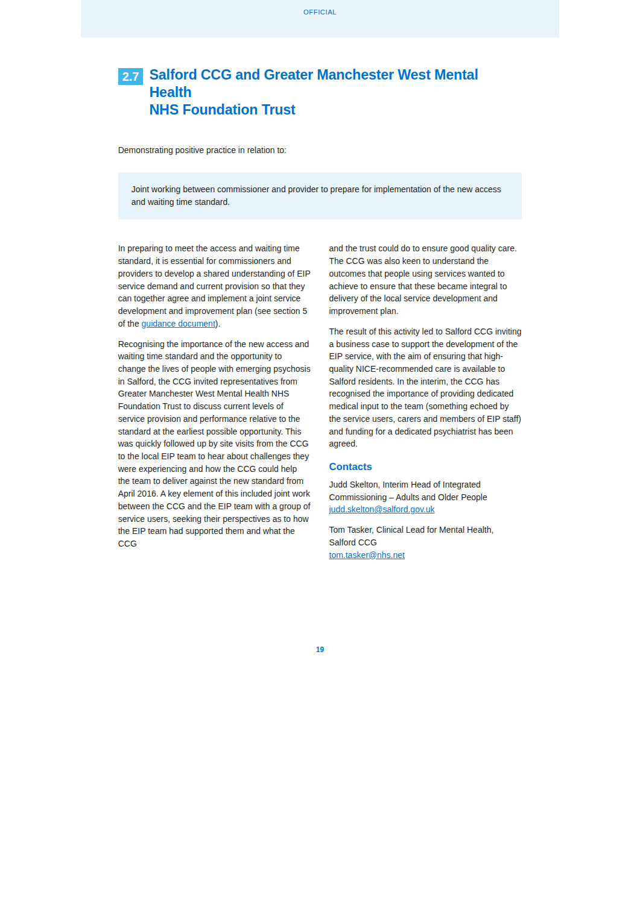OFFICIAL
2.7
Salford CCG and Greater Manchester West Mental Health
NHS Foundation Trust
Demonstrating positive practice in relation to:
Joint working between commissioner and provider to prepare for implementation of the new access and waiting time standard.
In preparing to meet the access and waiting time standard, it is essential for commissioners and providers to develop a shared understanding of EIP service demand and current provision so that they can together agree and implement a joint service development and improvement plan (see section 5 of the guidance document).
Recognising the importance of the new access and waiting time standard and the opportunity to change the lives of people with emerging psychosis in Salford, the CCG invited representatives from Greater Manchester West Mental Health NHS Foundation Trust to discuss current levels of service provision and performance relative to the standard at the earliest possible opportunity. This was quickly followed up by site visits from the CCG to the local EIP team to hear about challenges they were experiencing and how the CCG could help the team to deliver against the new standard from April 2016. A key element of this included joint work between the CCG and the EIP team with a group of service users, seeking their perspectives as to how the EIP team had supported them and what the CCG
and the trust could do to ensure good quality care. The CCG was also keen to understand the outcomes that people using services wanted to achieve to ensure that these became integral to delivery of the local service development and improvement plan.
The result of this activity led to Salford CCG inviting a business case to support the development of the EIP service, with the aim of ensuring that high-quality NICE-recommended care is available to Salford residents. In the interim, the CCG has recognised the importance of providing dedicated medical input to the team (something echoed by the service users, carers and members of EIP staff) and funding for a dedicated psychiatrist has been agreed.
Contacts
Judd Skelton, Interim Head of Integrated Commissioning – Adults and Older People
judd.skelton@salford.gov.uk
Tom Tasker, Clinical Lead for Mental Health, Salford CCG
tom.tasker@nhs.net
19